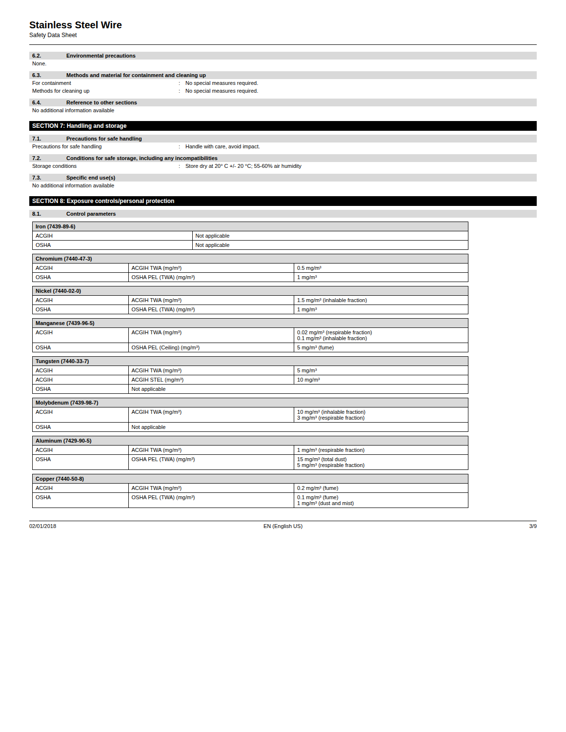Stainless Steel Wire
Safety Data Sheet
6.2. Environmental precautions
None.
6.3. Methods and material for containment and cleaning up
For containment: No special measures required.
Methods for cleaning up: No special measures required.
6.4. Reference to other sections
No additional information available
SECTION 7: Handling and storage
7.1. Precautions for safe handling
Precautions for safe handling: Handle with care, avoid impact.
7.2. Conditions for safe storage, including any incompatibilities
Storage conditions: Store dry at 20° C +/- 20 °C; 55-60% air humidity
7.3. Specific end use(s)
No additional information available
SECTION 8: Exposure controls/personal protection
8.1. Control parameters
| Iron (7439-89-6) |
| ACGIH | Not applicable |
| OSHA | Not applicable |
| Chromium (7440-47-3) |
| ACGIH | ACGIH TWA (mg/m³) | 0.5 mg/m³ |
| OSHA | OSHA PEL (TWA) (mg/m³) | 1 mg/m³ |
| Nickel (7440-02-0) |
| ACGIH | ACGIH TWA (mg/m³) | 1.5 mg/m³ (inhalable fraction) |
| OSHA | OSHA PEL (TWA) (mg/m³) | 1 mg/m³ |
| Manganese (7439-96-5) |
| ACGIH | ACGIH TWA (mg/m³) | 0.02 mg/m³ (respirable fraction) 0.1 mg/m³ (inhalable fraction) |
| OSHA | OSHA PEL (Ceiling) (mg/m³) | 5 mg/m³ (fume) |
| Tungsten (7440-33-7) |
| ACGIH | ACGIH TWA (mg/m³) | 5 mg/m³ |
| ACGIH | ACGIH STEL (mg/m³) | 10 mg/m³ |
| OSHA | Not applicable |
| Molybdenum (7439-98-7) |
| ACGIH | ACGIH TWA (mg/m³) | 10 mg/m³ (inhalable fraction) 3 mg/m³ (respirable fraction) |
| OSHA | Not applicable |
| Aluminum (7429-90-5) |
| ACGIH | ACGIH TWA (mg/m³) | 1 mg/m³ (respirable fraction) |
| OSHA | OSHA PEL (TWA) (mg/m³) | 15 mg/m³ (total dust) 5 mg/m³ (respirable fraction) |
| Copper (7440-50-8) |
| ACGIH | ACGIH TWA (mg/m³) | 0.2 mg/m³ (fume) |
| OSHA | OSHA PEL (TWA) (mg/m³) | 0.1 mg/m³ (fume) 1 mg/m³ (dust and mist) |
02/01/2018
EN (English US)
3/9